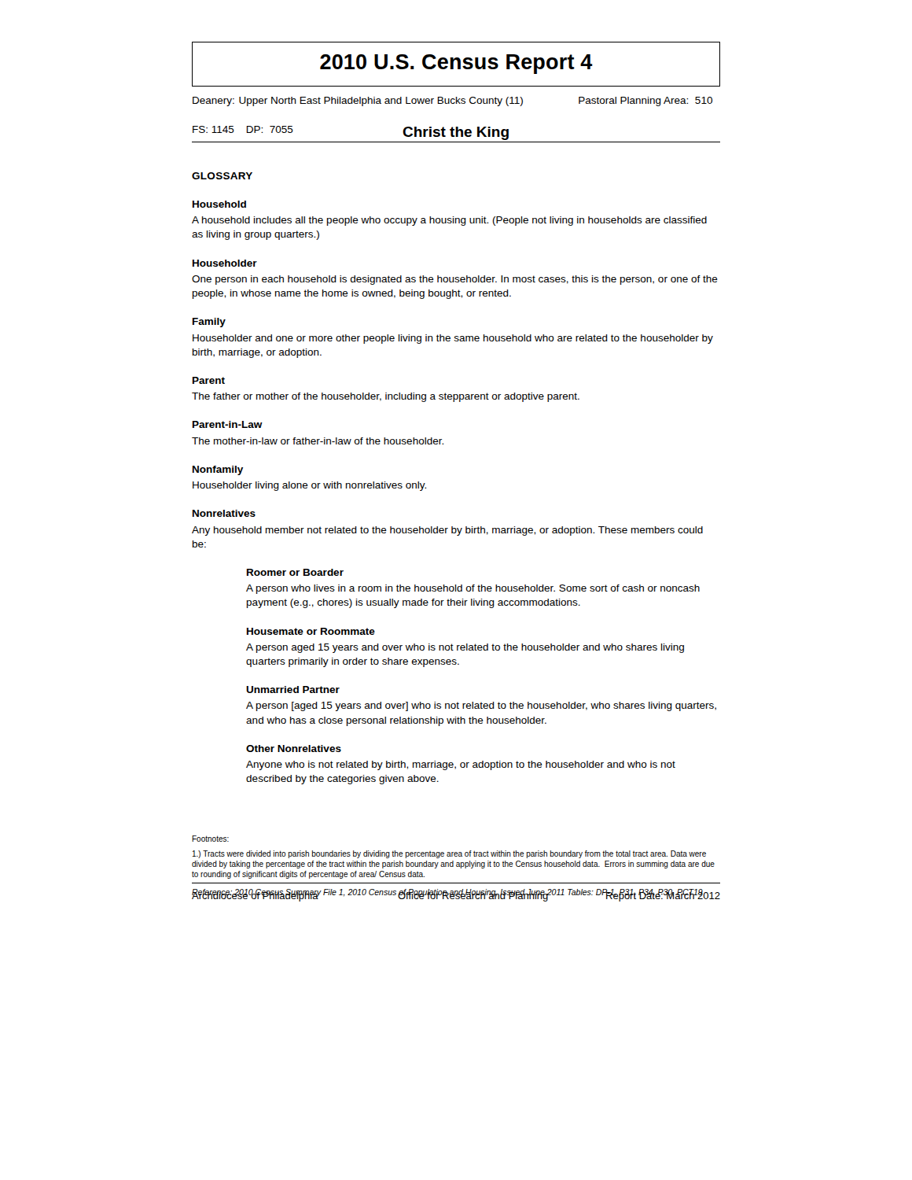2010 U.S. Census Report 4
Deanery: Upper North East Philadelphia and Lower Bucks County (11)
Pastoral Planning Area: 510
FS: 1145
DP: 7055
Christ the King
GLOSSARY
Household
A household includes all the people who occupy a housing unit. (People not living in households are classified as living in group quarters.)
Householder
One person in each household is designated as the householder. In most cases, this is the person, or one of the people, in whose name the home is owned, being bought, or rented.
Family
Householder and one or more other people living in the same household who are related to the householder by birth, marriage, or adoption.
Parent
The father or mother of the householder, including a stepparent or adoptive parent.
Parent-in-Law
The mother-in-law or father-in-law of the householder.
Nonfamily
Householder living alone or with nonrelatives only.
Nonrelatives
Any household member not related to the householder by birth, marriage, or adoption. These members could be:
Roomer or Boarder
A person who lives in a room in the household of the householder. Some sort of cash or noncash payment (e.g., chores) is usually made for their living accommodations.
Housemate or Roommate
A person aged 15 years and over who is not related to the householder and who shares living quarters primarily in order to share expenses.
Unmarried Partner
A person [aged 15 years and over] who is not related to the householder, who shares living quarters, and who has a close personal relationship with the householder.
Other Nonrelatives
Anyone who is not related by birth, marriage, or adoption to the householder and who is not described by the categories given above.
Footnotes:
1.) Tracts were divided into parish boundaries by dividing the percentage area of tract within the parish boundary from the total tract area. Data were divided by taking the percentage of the tract within the parish boundary and applying it to the Census household data. Errors in summing data are due to rounding of significant digits of percentage of area/ Census data.
Reference: 2010 Census Summary File 1, 2010 Census of Population and Housing, Issued June 2011 Tables: DP-1, P31, P34, P30, PCT19
Archdiocese of Philadelphia
Office for Research and Planning
Report Date: March 2012